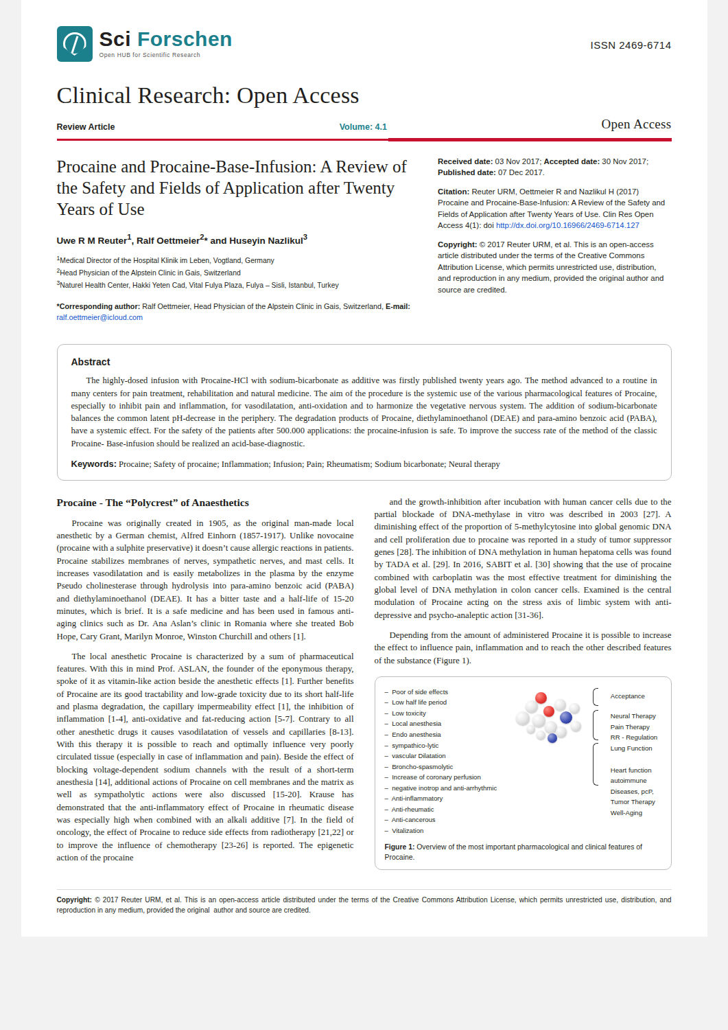Sci Forschen
Open HUB for Scientific Research
ISSN 2469-6714
Clinical Research: Open Access
Review Article
Volume: 4.1
Open Access
Procaine and Procaine-Base-Infusion: A Review of the Safety and Fields of Application after Twenty Years of Use
Uwe R M Reuter1, Ralf Oettmeier2* and Huseyin Nazlikul3
1Medical Director of the Hospital Klinik im Leben, Vogtland, Germany
2Head Physician of the Alpstein Clinic in Gais, Switzerland
3Naturel Health Center, Hakki Yeten Cad, Vital Fulya Plaza, Fulya – Sisli, Istanbul, Turkey
*Corresponding author: Ralf Oettmeier, Head Physician of the Alpstein Clinic in Gais, Switzerland, E-mail: ralf.oettmeier@icloud.com
Received date: 03 Nov 2017; Accepted date: 30 Nov 2017; Published date: 07 Dec 2017.
Citation: Reuter URM, Oettmeier R and Nazlikul H (2017) Procaine and Procaine-Base-Infusion: A Review of the Safety and Fields of Application after Twenty Years of Use. Clin Res Open Access 4(1): doi http://dx.doi.org/10.16966/2469-6714.127
Copyright: © 2017 Reuter URM, et al. This is an open-access article distributed under the terms of the Creative Commons Attribution License, which permits unrestricted use, distribution, and reproduction in any medium, provided the original author and source are credited.
Abstract
The highly-dosed infusion with Procaine-HCl with sodium-bicarbonate as additive was firstly published twenty years ago. The method advanced to a routine in many centers for pain treatment, rehabilitation and natural medicine. The aim of the procedure is the systemic use of the various pharmacological features of Procaine, especially to inhibit pain and inflammation, for vasodilatation, anti-oxidation and to harmonize the vegetative nervous system. The addition of sodium-bicarbonate balances the common latent pH-decrease in the periphery. The degradation products of Procaine, diethylaminoethanol (DEAE) and para-amino benzoic acid (PABA), have a systemic effect. For the safety of the patients after 500.000 applications: the procaine-infusion is safe. To improve the success rate of the method of the classic Procaine- Base-infusion should be realized an acid-base-diagnostic.
Keywords: Procaine; Safety of procaine; Inflammation; Infusion; Pain; Rheumatism; Sodium bicarbonate; Neural therapy
Procaine - The “Polycrest” of Anaesthetics
Procaine was originally created in 1905, as the original man-made local anesthetic by a German chemist, Alfred Einhorn (1857-1917). Unlike novocaine (procaine with a sulphite preservative) it doesn’t cause allergic reactions in patients. Procaine stabilizes membranes of nerves, sympathetic nerves, and mast cells. It increases vasodilatation and is easily metabolizes in the plasma by the enzyme Pseudo cholinesterase through hydrolysis into para-amino benzoic acid (PABA) and diethylaminoethanol (DEAE). It has a bitter taste and a half-life of 15-20 minutes, which is brief. It is a safe medicine and has been used in famous anti-aging clinics such as Dr. Ana Aslan’s clinic in Romania where she treated Bob Hope, Cary Grant, Marilyn Monroe, Winston Churchill and others [1].
The local anesthetic Procaine is characterized by a sum of pharmaceutical features. With this in mind Prof. ASLAN, the founder of the eponymous therapy, spoke of it as vitamin-like action beside the anesthetic effects [1]. Further benefits of Procaine are its good tractability and low-grade toxicity due to its short half-life and plasma degradation, the capillary impermeability effect [1], the inhibition of inflammation [1-4], anti-oxidative and fat-reducing action [5-7]. Contrary to all other anesthetic drugs it causes vasodilatation of vessels and capillaries [8-13]. With this therapy it is possible to reach and optimally influence very poorly circulated tissue (especially in case of inflammation and pain). Beside the effect of blocking voltage-dependent sodium channels with the result of a short-term anesthesia [14], additional actions of Procaine on cell membranes and the matrix as well as sympatholytic actions were also discussed [15-20]. Krause has demonstrated that the anti-inflammatory effect of Procaine in rheumatic disease was especially high when combined with an alkali additive [7]. In the field of oncology, the effect of Procaine to reduce side effects from radiotherapy [21,22] or to improve the influence of chemotherapy [23-26] is reported. The epigenetic action of the procaine
and the growth-inhibition after incubation with human cancer cells due to the partial blockade of DNA-methylase in vitro was described in 2003 [27]. A diminishing effect of the proportion of 5-methylcytosine into global genomic DNA and cell proliferation due to procaine was reported in a study of tumor suppressor genes [28]. The inhibition of DNA methylation in human hepatoma cells was found by TADA et al. [29]. In 2016, SABIT et al. [30] showing that the use of procaine combined with carboplatin was the most effective treatment for diminishing the global level of DNA methylation in colon cancer cells. Examined is the central modulation of Procaine acting on the stress axis of limbic system with anti-depressive and psycho-analeptic action [31-36].
Depending from the amount of administered Procaine it is possible to increase the effect to influence pain, inflammation and to reach the other described features of the substance (Figure 1).
– Poor of side effects
– Low half life period
– Low toxicity
– Local anesthesia
– Endo anesthesia
– sympathico-lytic
– vascular Dilatation
– Broncho-spasmolytic
– Increase of coronary perfusion
– negative inotrop and anti-arrhythmic
– Anti-inflammatory
– Anti-rheumatic
– Anti-cancerous
– Vitalization
Acceptance
Neural Therapy
Pain Therapy
RR - Regulation
Lung Function
Heart function
autoimmune
Diseases, pcP,
Tumor Therapy
Well-Aging
Figure 1: Overview of the most important pharmacological and clinical features of Procaine.
Copyright: © 2017 Reuter URM, et al. This is an open-access article distributed under the terms of the Creative Commons Attribution License, which permits unrestricted use, distribution, and reproduction in any medium, provided the original author and source are credited.